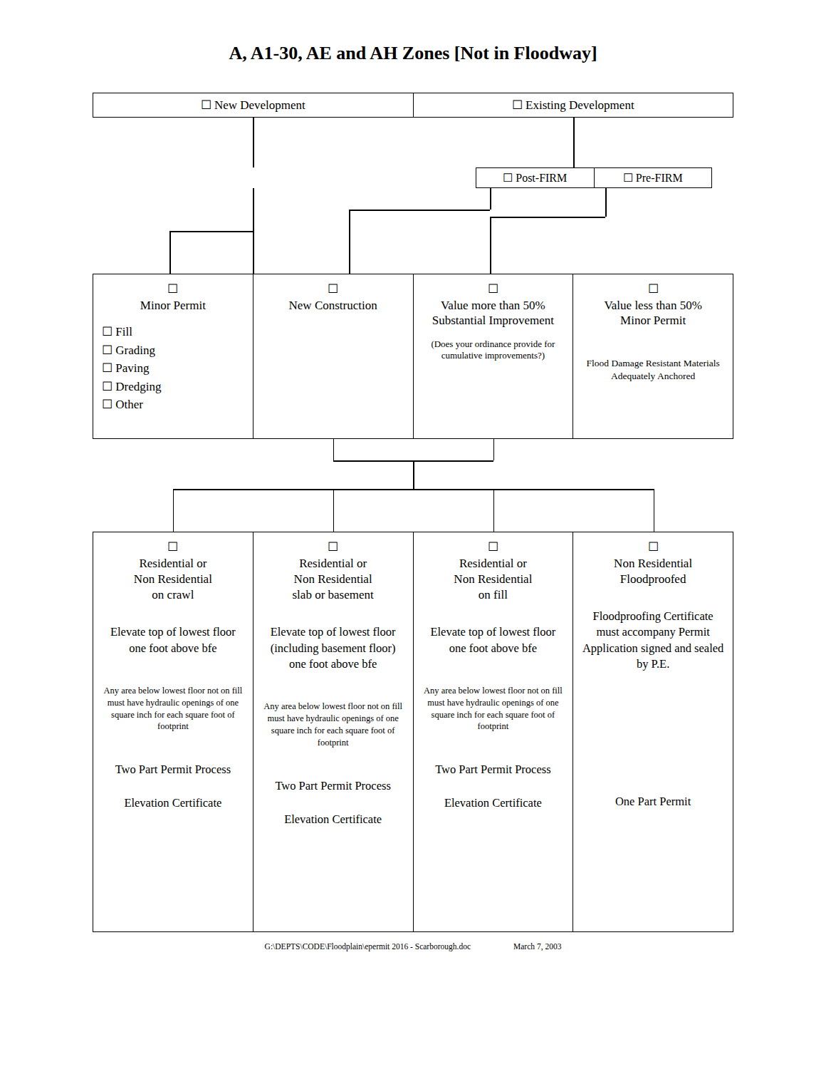A, A1-30, AE and AH Zones [Not in Floodway]
☐ New Development
☐ Existing Development
☐ Post-FIRM
☐ Pre-FIRM
☐
Minor Permit
☐ Fill
☐ Grading
☐ Paving
☐ Dredging
☐ Other
☐
New Construction
☐
Value more than 50%
Substantial Improvement
(Does your ordinance provide for cumulative improvements?)
☐
Value less than 50%
Minor Permit
Flood Damage Resistant Materials
Adequately Anchored
☐
Residential or
Non Residential
on crawl
Elevate top of lowest floor one foot above bfe
Any area below lowest floor not on fill must have hydraulic openings of one square inch for each square foot of footprint
Two Part Permit Process
Elevation Certificate
☐
Residential or
Non Residential
slab or basement
Elevate top of lowest floor (including basement floor) one foot above bfe
Any area below lowest floor not on fill must have hydraulic openings of one square inch for each square foot of footprint
Two Part Permit Process
Elevation Certificate
☐
Residential or
Non Residential
on fill
Elevate top of lowest floor one foot above bfe
Any area below lowest floor not on fill must have hydraulic openings of one square inch for each square foot of footprint
Two Part Permit Process
Elevation Certificate
☐
Non Residential
Floodproofed
Floodproofing Certificate must accompany Permit Application signed and sealed by P.E.
One Part Permit
G:\DEPTS\CODE\Floodplain\epermit 2016 - Scarborough.doc March 7, 2003